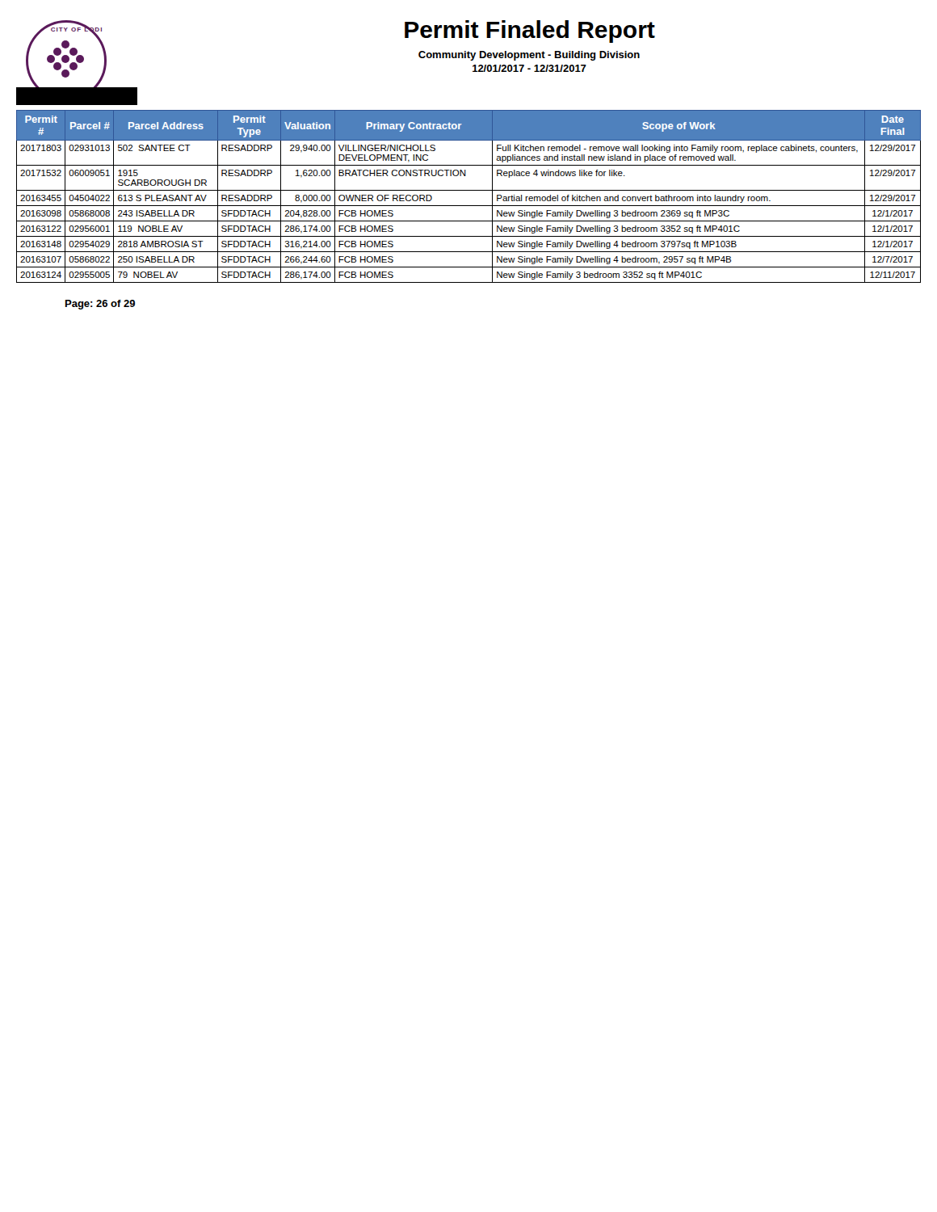CITY OF LODI
CALIFORNIA
Permit Finaled Report
Community Development - Building Division
12/01/2017 - 12/31/2017
| Permit # | Parcel # | Parcel Address | Permit Type | Valuation | Primary Contractor | Scope of Work | Date Final |
| --- | --- | --- | --- | --- | --- | --- | --- |
| 20171803 | 02931013 | 502 SANTEE CT | RESADDRP | 29,940.00 | VILLINGER/NICHOLLS DEVELOPMENT, INC | Full Kitchen remodel - remove wall looking into Family room, replace cabinets, counters, appliances and install new island in place of removed wall. | 12/29/2017 |
| 20171532 | 06009051 | 1915 SCARBOROUGH DR | RESADDRP | 1,620.00 | BRATCHER CONSTRUCTION | Replace 4 windows like for like. | 12/29/2017 |
| 20163455 | 04504022 | 613 S PLEASANT AV | RESADDRP | 8,000.00 | OWNER OF RECORD | Partial remodel of kitchen and convert bathroom into laundry room. | 12/29/2017 |
| 20163098 | 05868008 | 243 ISABELLA DR | SFDDTACH | 204,828.00 | FCB HOMES | New Single Family Dwelling 3 bedroom 2369 sq ft MP3C | 12/1/2017 |
| 20163122 | 02956001 | 119 NOBLE AV | SFDDTACH | 286,174.00 | FCB HOMES | New Single Family Dwelling 3 bedroom 3352 sq ft MP401C | 12/1/2017 |
| 20163148 | 02954029 | 2818 AMBROSIA ST | SFDDTACH | 316,214.00 | FCB HOMES | New Single Family Dwelling 4 bedroom 3797sq ft MP103B | 12/1/2017 |
| 20163107 | 05868022 | 250 ISABELLA DR | SFDDTACH | 266,244.60 | FCB HOMES | New Single Family Dwelling 4 bedroom, 2957 sq ft MP4B | 12/7/2017 |
| 20163124 | 02955005 | 79 NOBEL AV | SFDDTACH | 286,174.00 | FCB HOMES | New Single Family 3 bedroom 3352 sq ft MP401C | 12/11/2017 |
Page: 26 of 29